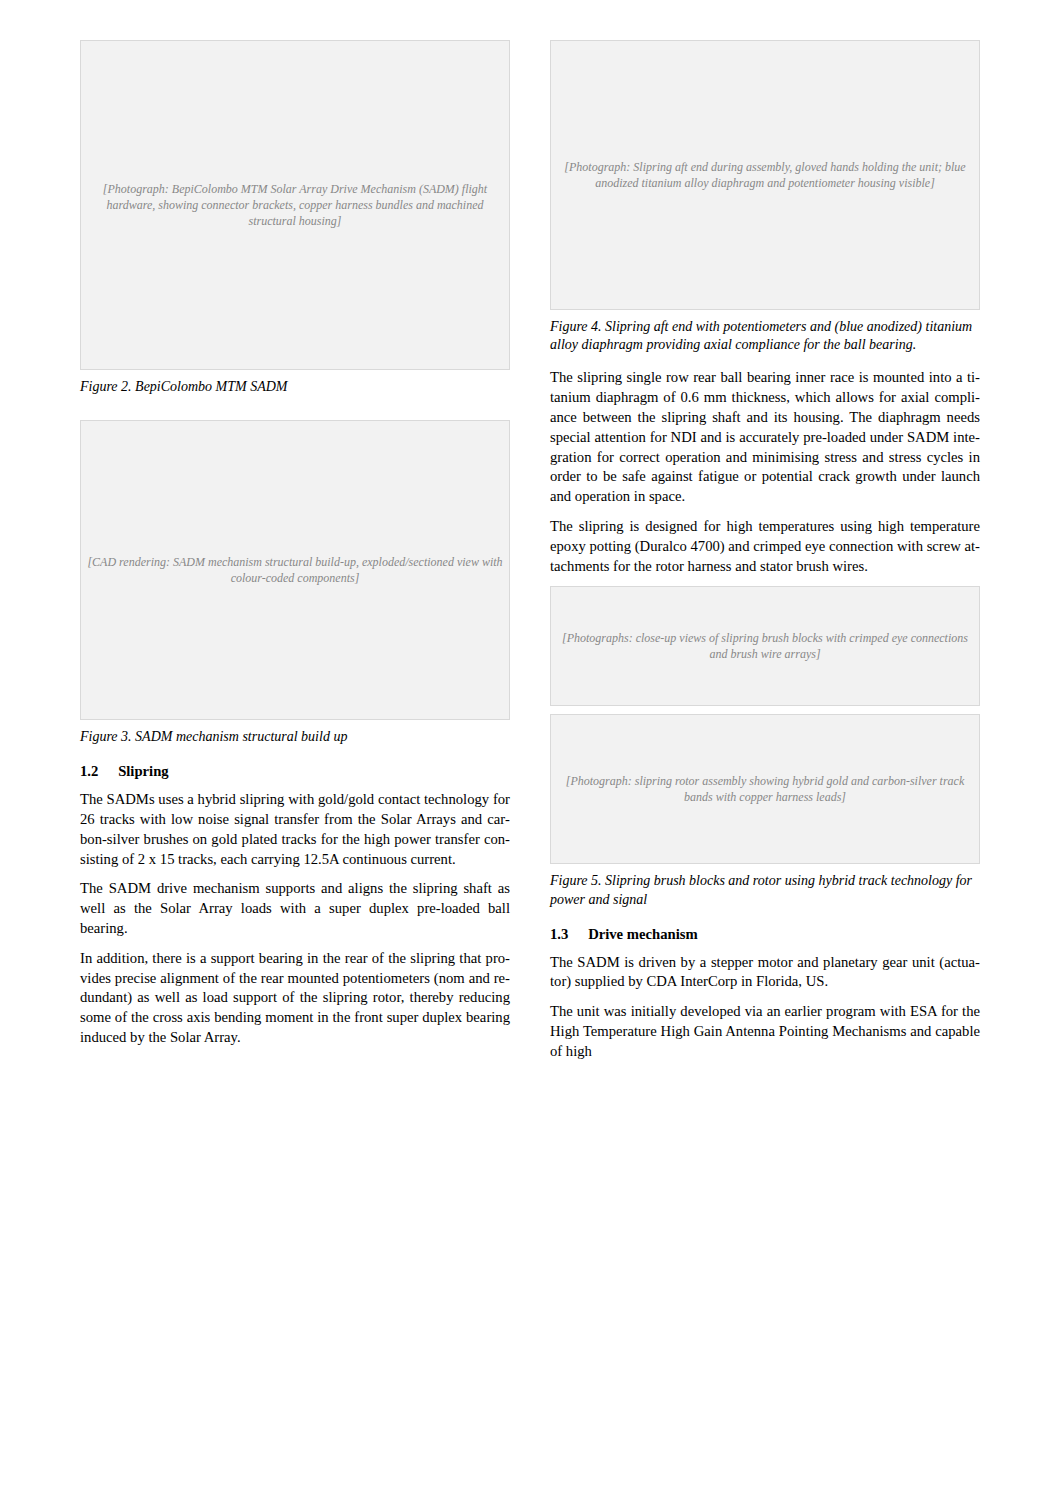[Photograph: BepiColombo MTM Solar Array Drive Mechanism (SADM) flight hardware, showing connector brackets, copper harness bundles and machined structural housing]
Figure 2. BepiColombo MTM SADM
[CAD rendering: SADM mechanism structural build-up, exploded/sectioned view with colour-coded components]
Figure 3. SADM mechanism structural build up
1.2 Slipring
The SADMs uses a hybrid slipring with gold/gold contact technology for 26 tracks with low noise signal transfer from the Solar Arrays and carbon-silver brushes on gold plated tracks for the high power transfer consisting of 2 x 15 tracks, each carrying 12.5A continuous current.
The SADM drive mechanism supports and aligns the slipring shaft as well as the Solar Array loads with a super duplex pre-loaded ball bearing.
In addition, there is a support bearing in the rear of the slipring that provides precise alignment of the rear mounted potentiometers (nom and redundant) as well as load support of the slipring rotor, thereby reducing some of the cross axis bending moment in the front super duplex bearing induced by the Solar Array.
[Photograph: Slipring aft end during assembly, gloved hands holding the unit; blue anodized titanium alloy diaphragm and potentiometer housing visible]
Figure 4. Slipring aft end with potentiometers and (blue anodized) titanium alloy diaphragm providing axial compliance for the ball bearing.
The slipring single row rear ball bearing inner race is mounted into a titanium diaphragm of 0.6 mm thickness, which allows for axial compliance between the slipring shaft and its housing. The diaphragm needs special attention for NDI and is accurately pre-loaded under SADM integration for correct operation and minimising stress and stress cycles in order to be safe against fatigue or potential crack growth under launch and operation in space.
The slipring is designed for high temperatures using high temperature epoxy potting (Duralco 4700) and crimped eye connection with screw attachments for the rotor harness and stator brush wires.
[Photographs: close-up views of slipring brush blocks with crimped eye connections and brush wire arrays]
[Photograph: slipring rotor assembly showing hybrid gold and carbon-silver track bands with copper harness leads]
Figure 5. Slipring brush blocks and rotor using hybrid track technology for power and signal
1.3 Drive mechanism
The SADM is driven by a stepper motor and planetary gear unit (actuator) supplied by CDA InterCorp in Florida, US.
The unit was initially developed via an earlier program with ESA for the High Temperature High Gain Antenna Pointing Mechanisms and capable of high